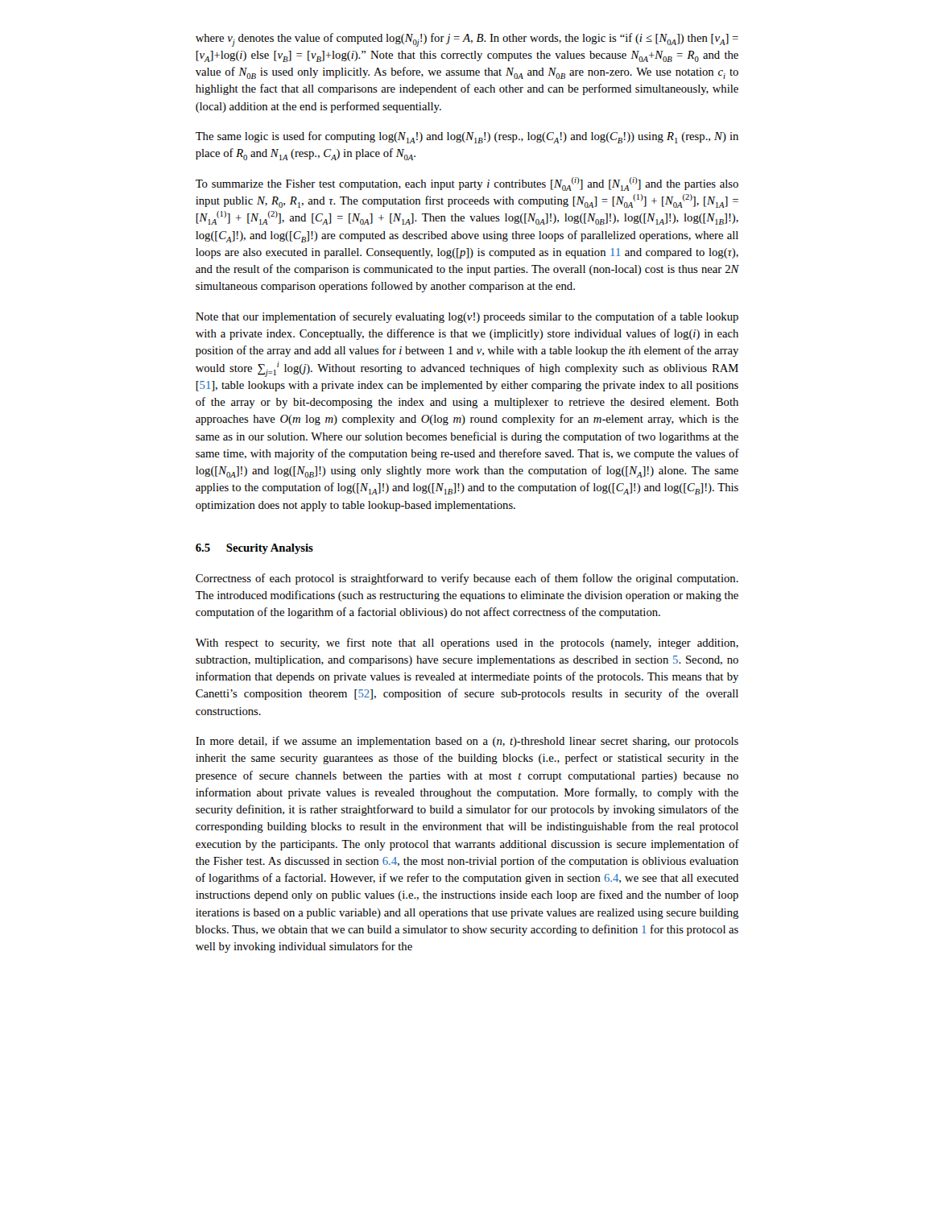where vj denotes the value of computed log(N0j!) for j = A, B. In other words, the logic is “if (i ≤ [N0A]) then [vA] = [vA]+log(i) else [vB] = [vB]+log(i).” Note that this correctly computes the values because N0A+N0B = R0 and the value of N0B is used only implicitly. As before, we assume that N0A and N0B are non-zero. We use notation ci to highlight the fact that all comparisons are independent of each other and can be performed simultaneously, while (local) addition at the end is performed sequentially.
The same logic is used for computing log(N1A!) and log(N1B!) (resp., log(CA!) and log(CB!)) using R1 (resp., N) in place of R0 and N1A (resp., CA) in place of N0A.
To summarize the Fisher test computation, each input party i contributes [N0A(i)] and [N1A(i)] and the parties also input public N, R0, R1, and τ. The computation first proceeds with computing [N0A] = [N0A(1)] + [N0A(2)], [N1A] = [N1A(1)] + [N1A(2)], and [CA] = [N0A] + [N1A]. Then the values log([N0A]!), log([N0B]!), log([N1A]!), log([N1B]!), log([CA]!), and log([CB]!) are computed as described above using three loops of parallelized operations, where all loops are also executed in parallel. Consequently, log([p]) is computed as in equation 11 and compared to log(τ), and the result of the comparison is communicated to the input parties. The overall (non-local) cost is thus near 2N simultaneous comparison operations followed by another comparison at the end.
Note that our implementation of securely evaluating log(v!) proceeds similar to the computation of a table lookup with a private index. Conceptually, the difference is that we (implicitly) store individual values of log(i) in each position of the array and add all values for i between 1 and v, while with a table lookup the ith element of the array would store ∑j=1i log(j). Without resorting to advanced techniques of high complexity such as oblivious RAM [51], table lookups with a private index can be implemented by either comparing the private index to all positions of the array or by bit-decomposing the index and using a multiplexer to retrieve the desired element. Both approaches have O(m log m) complexity and O(log m) round complexity for an m-element array, which is the same as in our solution. Where our solution becomes beneficial is during the computation of two logarithms at the same time, with majority of the computation being re-used and therefore saved. That is, we compute the values of log([N0A]!) and log([N0B]!) using only slightly more work than the computation of log([NA]!) alone. The same applies to the computation of log([N1A]!) and log([N1B]!) and to the computation of log([CA]!) and log([CB]!). This optimization does not apply to table lookup-based implementations.
6.5 Security Analysis
Correctness of each protocol is straightforward to verify because each of them follow the original computation. The introduced modifications (such as restructuring the equations to eliminate the division operation or making the computation of the logarithm of a factorial oblivious) do not affect correctness of the computation.
With respect to security, we first note that all operations used in the protocols (namely, integer addition, subtraction, multiplication, and comparisons) have secure implementations as described in section 5. Second, no information that depends on private values is revealed at intermediate points of the protocols. This means that by Canetti’s composition theorem [52], composition of secure sub-protocols results in security of the overall constructions.
In more detail, if we assume an implementation based on a (n, t)-threshold linear secret sharing, our protocols inherit the same security guarantees as those of the building blocks (i.e., perfect or statistical security in the presence of secure channels between the parties with at most t corrupt computational parties) because no information about private values is revealed throughout the computation. More formally, to comply with the security definition, it is rather straightforward to build a simulator for our protocols by invoking simulators of the corresponding building blocks to result in the environment that will be indistinguishable from the real protocol execution by the participants. The only protocol that warrants additional discussion is secure implementation of the Fisher test. As discussed in section 6.4, the most non-trivial portion of the computation is oblivious evaluation of logarithms of a factorial. However, if we refer to the computation given in section 6.4, we see that all executed instructions depend only on public values (i.e., the instructions inside each loop are fixed and the number of loop iterations is based on a public variable) and all operations that use private values are realized using secure building blocks. Thus, we obtain that we can build a simulator to show security according to definition 1 for this protocol as well by invoking individual simulators for the